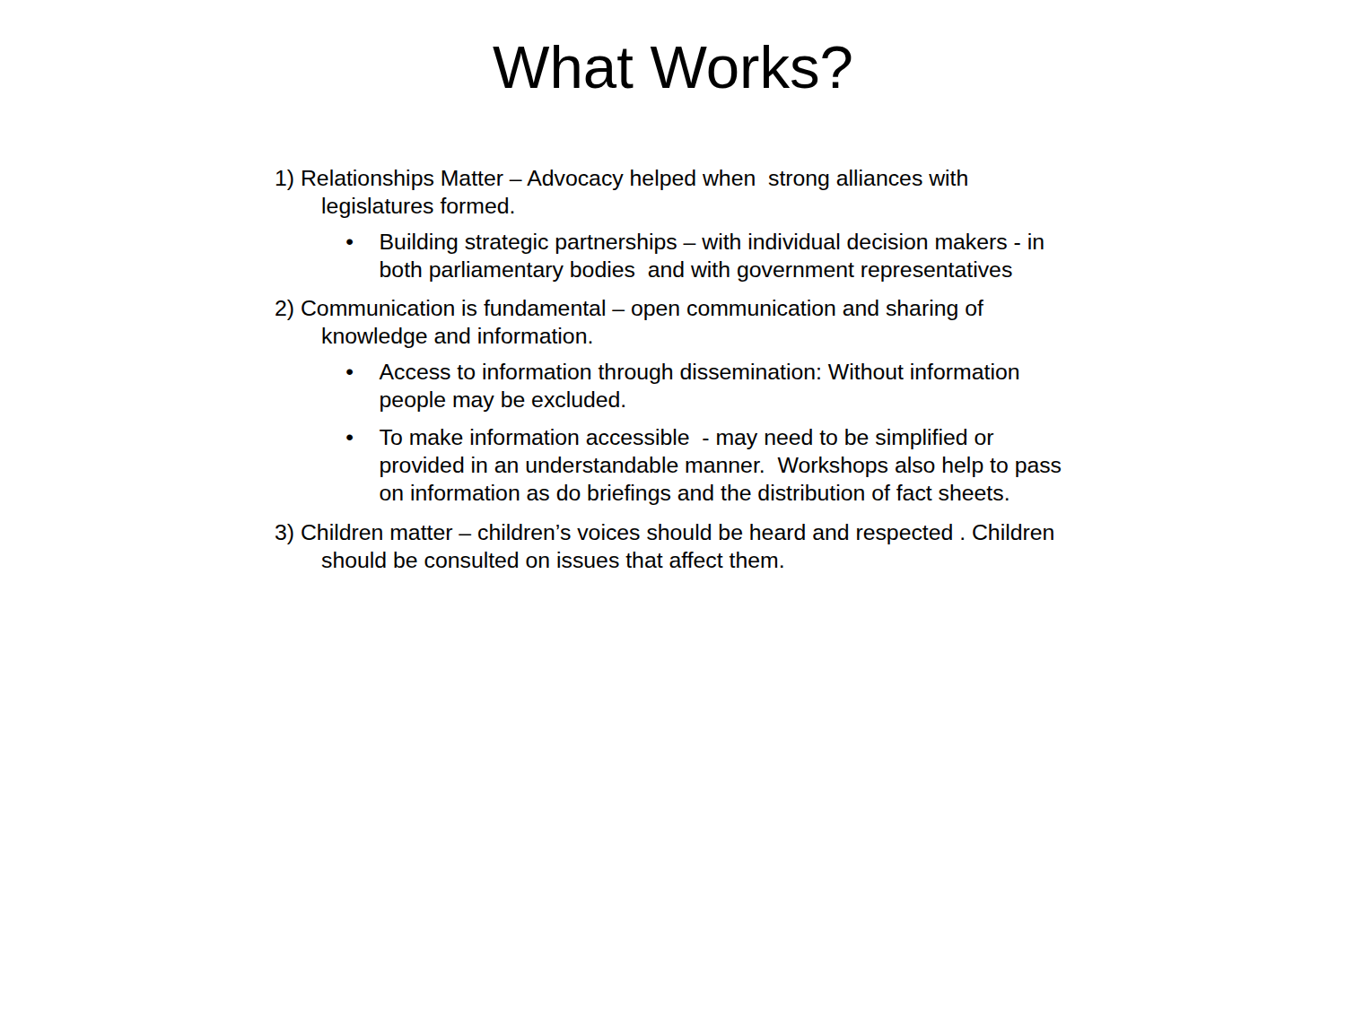What Works?
1) Relationships Matter – Advocacy helped when strong alliances with legislatures formed.
Building strategic partnerships – with individual decision makers - in both parliamentary bodies and with government representatives
2) Communication is fundamental – open communication and sharing of knowledge and information.
Access to information through dissemination: Without information people may be excluded.
To make information accessible - may need to be simplified or provided in an understandable manner. Workshops also help to pass on information as do briefings and the distribution of fact sheets.
3) Children matter – children’s voices should be heard and respected . Children should be consulted on issues that affect them.